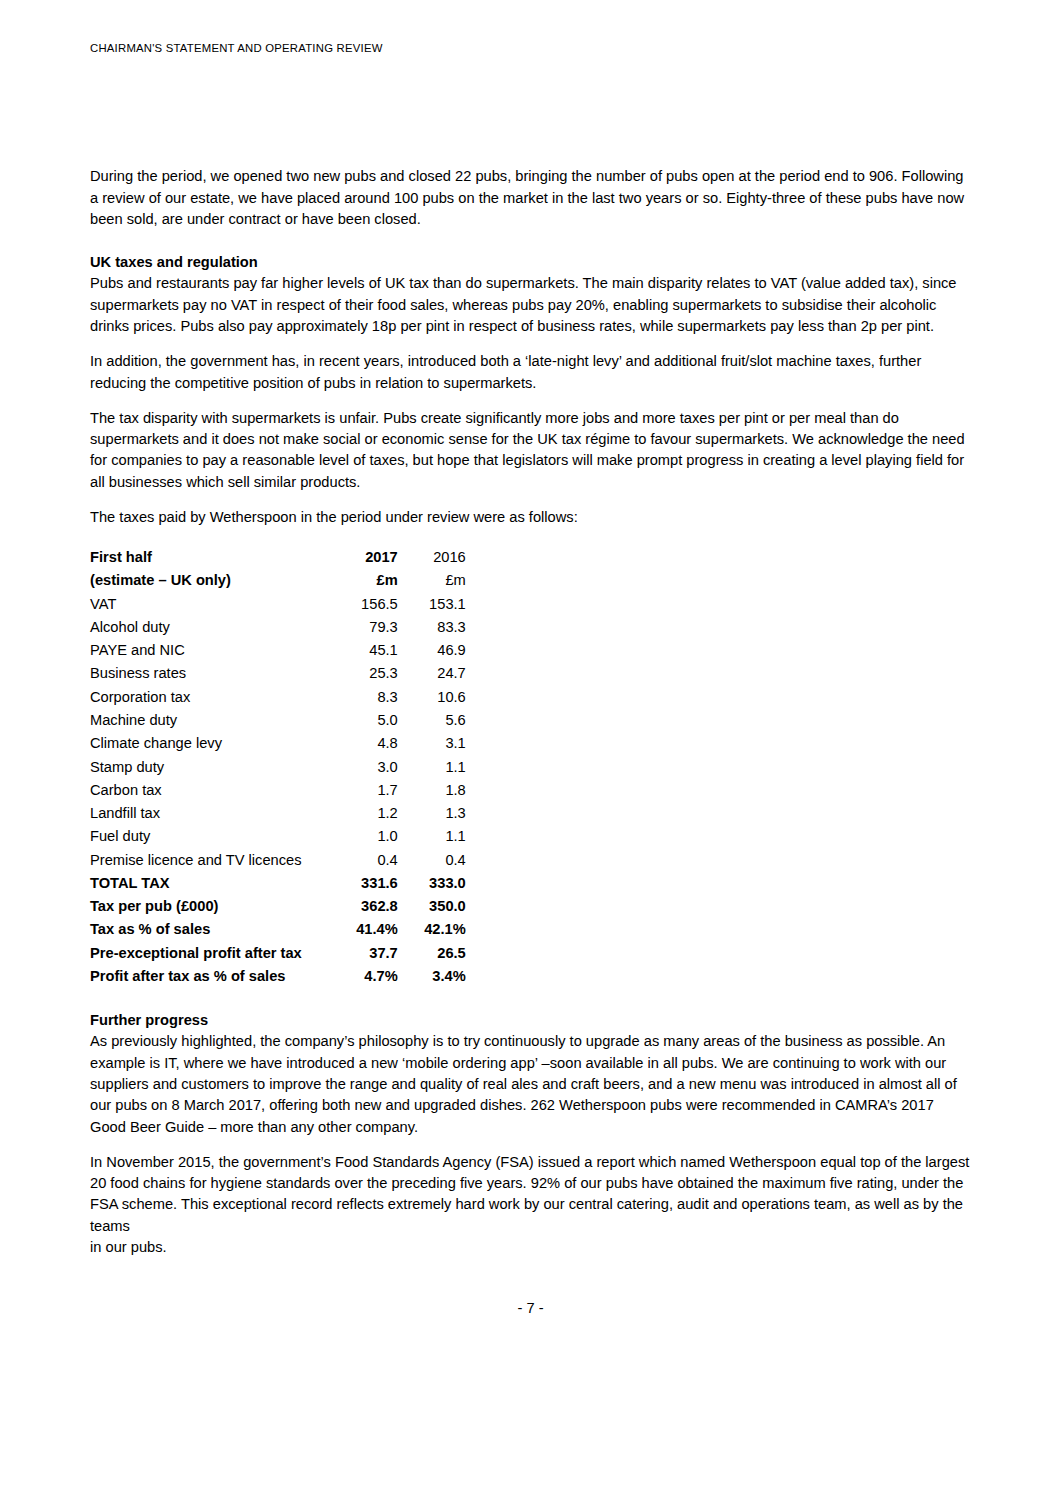CHAIRMAN'S STATEMENT AND OPERATING REVIEW
During the period, we opened two new pubs and closed 22 pubs, bringing the number of pubs open at the period end to 906. Following a review of our estate, we have placed around 100 pubs on the market in the last two years or so. Eighty-three of these pubs have now been sold, are under contract or have been closed.
UK taxes and regulation
Pubs and restaurants pay far higher levels of UK tax than do supermarkets. The main disparity relates to VAT (value added tax), since supermarkets pay no VAT in respect of their food sales, whereas pubs pay 20%, enabling supermarkets to subsidise their alcoholic drinks prices. Pubs also pay approximately 18p per pint in respect of business rates, while supermarkets pay less than 2p per pint.
In addition, the government has, in recent years, introduced both a ‘late-night levy’ and additional fruit/slot machine taxes, further reducing the competitive position of pubs in relation to supermarkets.
The tax disparity with supermarkets is unfair. Pubs create significantly more jobs and more taxes per pint or per meal than do supermarkets and it does not make social or economic sense for the UK tax régime to favour supermarkets. We acknowledge the need for companies to pay a reasonable level of taxes, but hope that legislators will make prompt progress in creating a level playing field for all businesses which sell similar products.
The taxes paid by Wetherspoon in the period under review were as follows:
| First half | 2017 | 2016 |
| (estimate – UK only) | £m | £m |
| VAT | 156.5 | 153.1 |
| Alcohol duty | 79.3 | 83.3 |
| PAYE and NIC | 45.1 | 46.9 |
| Business rates | 25.3 | 24.7 |
| Corporation tax | 8.3 | 10.6 |
| Machine duty | 5.0 | 5.6 |
| Climate change levy | 4.8 | 3.1 |
| Stamp duty | 3.0 | 1.1 |
| Carbon tax | 1.7 | 1.8 |
| Landfill tax | 1.2 | 1.3 |
| Fuel duty | 1.0 | 1.1 |
| Premise licence and TV licences | 0.4 | 0.4 |
| TOTAL TAX | 331.6 | 333.0 |
| Tax per pub (£000) | 362.8 | 350.0 |
| Tax as % of sales | 41.4% | 42.1% |
| Pre-exceptional profit after tax | 37.7 | 26.5 |
| Profit after tax as % of sales | 4.7% | 3.4% |
Further progress
As previously highlighted, the company’s philosophy is to try continuously to upgrade as many areas of the business as possible. An example is IT, where we have introduced a new ‘mobile ordering app’ –soon available in all pubs. We are continuing to work with our suppliers and customers to improve the range and quality of real ales and craft beers, and a new menu was introduced in almost all of our pubs on 8 March 2017, offering both new and upgraded dishes. 262 Wetherspoon pubs were recommended in CAMRA’s 2017 Good Beer Guide – more than any other company.
In November 2015, the government’s Food Standards Agency (FSA) issued a report which named Wetherspoon equal top of the largest
20 food chains for hygiene standards over the preceding five years. 92% of our pubs have obtained the maximum five rating, under the FSA scheme. This exceptional record reflects extremely hard work by our central catering, audit and operations team, as well as by the teams
in our pubs.
- 7 -